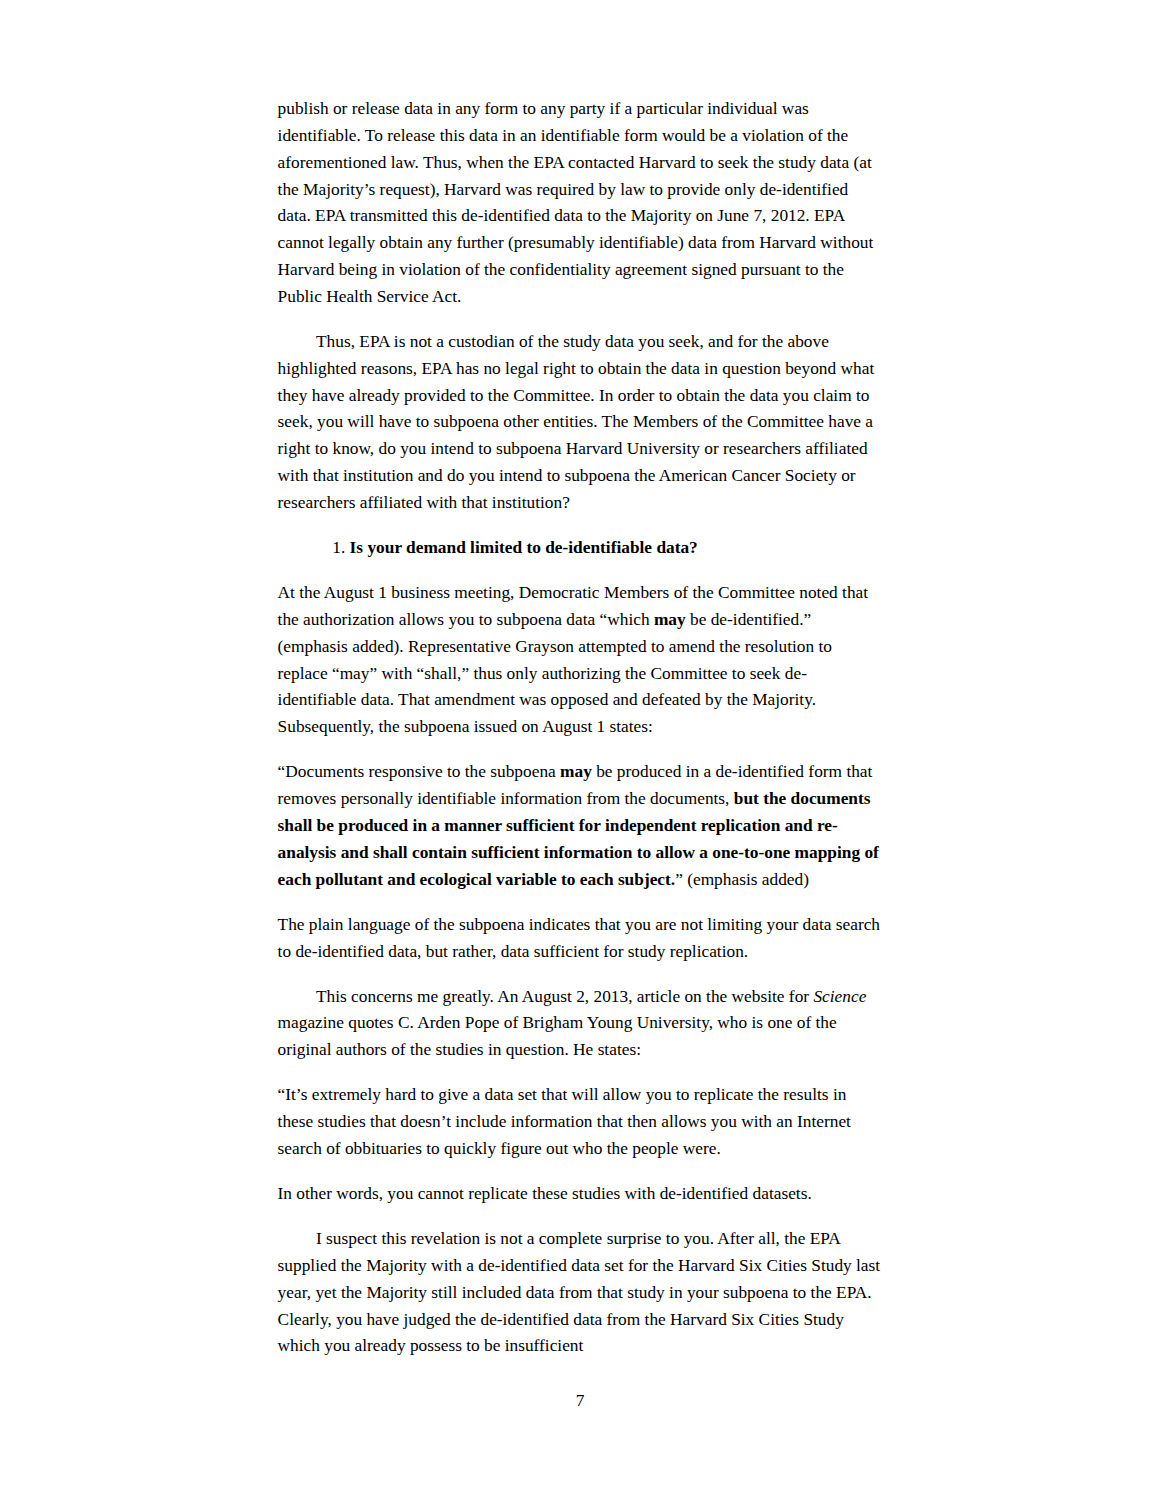publish or release data in any form to any party if a particular individual was identifiable. To release this data in an identifiable form would be a violation of the aforementioned law. Thus, when the EPA contacted Harvard to seek the study data (at the Majority’s request), Harvard was required by law to provide only de-identified data. EPA transmitted this de-identified data to the Majority on June 7, 2012. EPA cannot legally obtain any further (presumably identifiable) data from Harvard without Harvard being in violation of the confidentiality agreement signed pursuant to the Public Health Service Act.
Thus, EPA is not a custodian of the study data you seek, and for the above highlighted reasons, EPA has no legal right to obtain the data in question beyond what they have already provided to the Committee. In order to obtain the data you claim to seek, you will have to subpoena other entities. The Members of the Committee have a right to know, do you intend to subpoena Harvard University or researchers affiliated with that institution and do you intend to subpoena the American Cancer Society or researchers affiliated with that institution?
Is your demand limited to de-identifiable data?
At the August 1 business meeting, Democratic Members of the Committee noted that the authorization allows you to subpoena data “which may be de-identified.” (emphasis added). Representative Grayson attempted to amend the resolution to replace “may” with “shall,” thus only authorizing the Committee to seek de-identifiable data. That amendment was opposed and defeated by the Majority. Subsequently, the subpoena issued on August 1 states:
“Documents responsive to the subpoena may be produced in a de-identified form that removes personally identifiable information from the documents, but the documents shall be produced in a manner sufficient for independent replication and re-analysis and shall contain sufficient information to allow a one-to-one mapping of each pollutant and ecological variable to each subject.” (emphasis added)
The plain language of the subpoena indicates that you are not limiting your data search to de-identified data, but rather, data sufficient for study replication.
This concerns me greatly. An August 2, 2013, article on the website for Science magazine quotes C. Arden Pope of Brigham Young University, who is one of the original authors of the studies in question. He states:
“It’s extremely hard to give a data set that will allow you to replicate the results in these studies that doesn’t include information that then allows you with an Internet search of obbituaries to quickly figure out who the people were.
In other words, you cannot replicate these studies with de-identified datasets.
I suspect this revelation is not a complete surprise to you. After all, the EPA supplied the Majority with a de-identified data set for the Harvard Six Cities Study last year, yet the Majority still included data from that study in your subpoena to the EPA. Clearly, you have judged the de-identified data from the Harvard Six Cities Study which you already possess to be insufficient
7